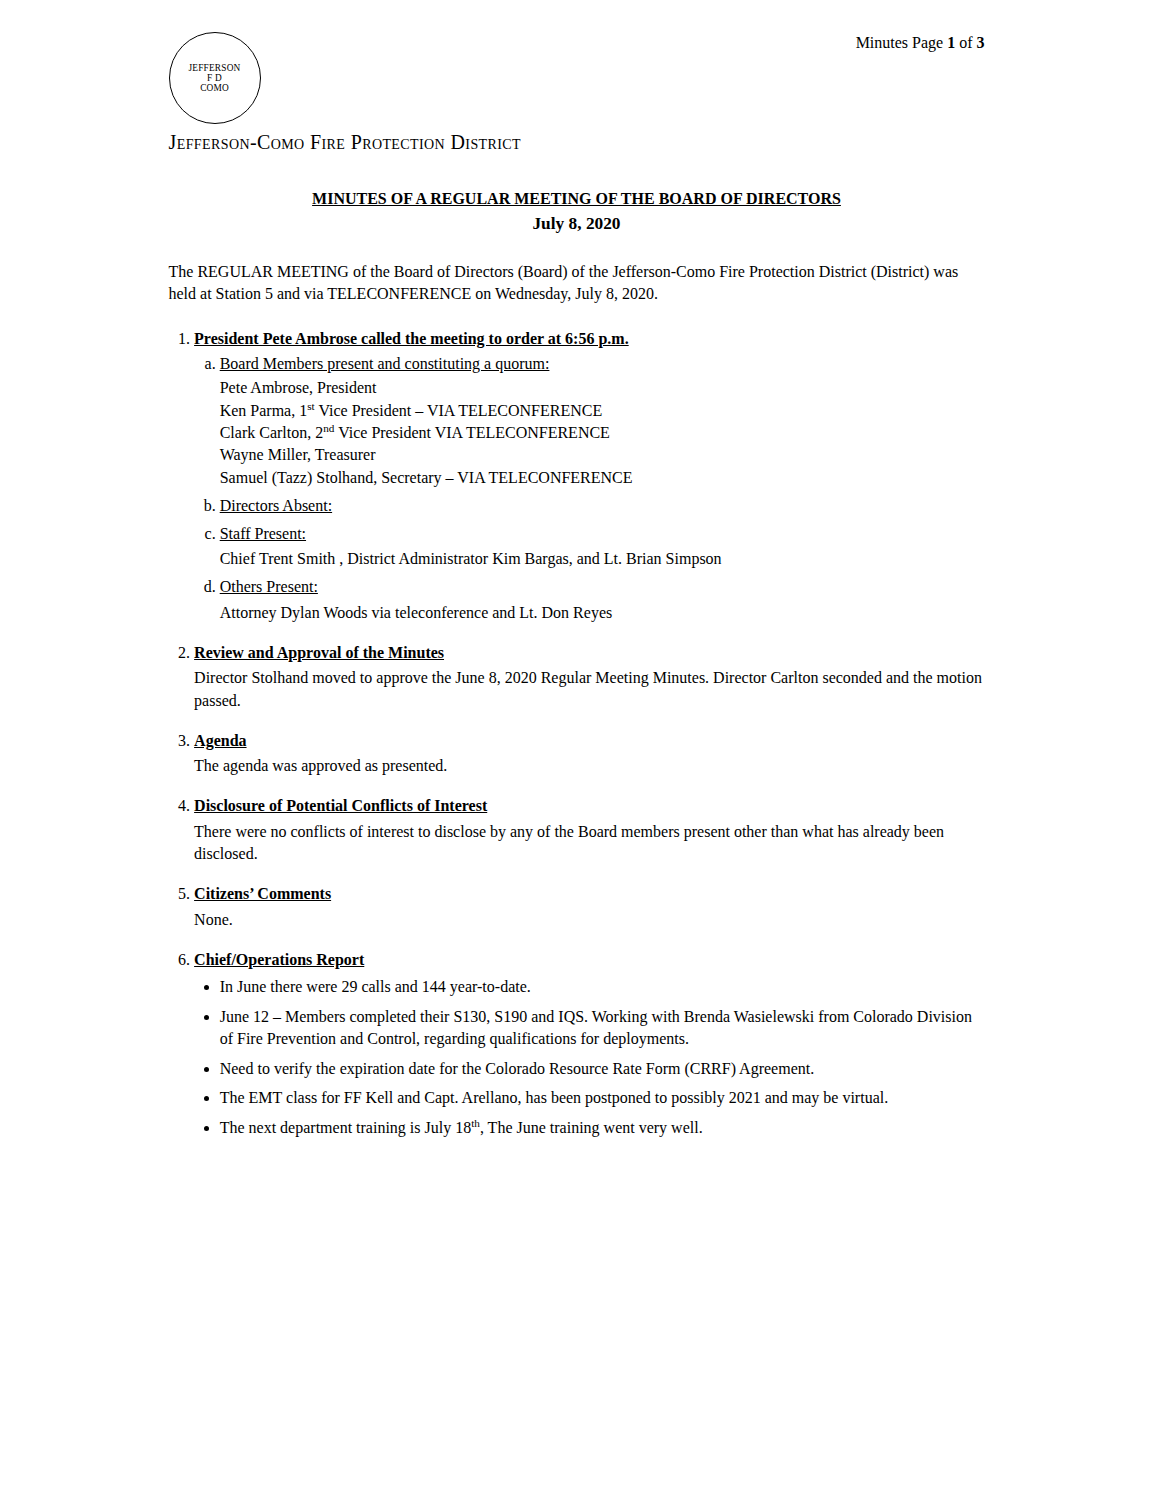JEFFERSON
F D
COMO
Minutes Page 1 of 3
Jefferson-Como Fire Protection District
MINUTES OF A REGULAR MEETING OF THE BOARD OF DIRECTORS
July 8, 2020
The REGULAR MEETING of the Board of Directors (Board) of the Jefferson-Como Fire Protection District (District) was held at Station 5 and via TELECONFERENCE on Wednesday, July 8, 2020.
President Pete Ambrose called the meeting to order at 6:56 p.m.
Board Members present and constituting a quorum:
Pete Ambrose, President
Ken Parma, 1st Vice President – VIA TELECONFERENCE
Clark Carlton, 2nd Vice President VIA TELECONFERENCE
Wayne Miller, Treasurer
Samuel (Tazz) Stolhand, Secretary – VIA TELECONFERENCE
Directors Absent:
Staff Present:
Chief Trent Smith , District Administrator Kim Bargas, and Lt. Brian Simpson
Others Present:
Attorney Dylan Woods via teleconference and Lt. Don Reyes
Review and Approval of the Minutes
Director Stolhand moved to approve the June 8, 2020 Regular Meeting Minutes. Director Carlton seconded and the motion passed.
Agenda
The agenda was approved as presented.
Disclosure of Potential Conflicts of Interest
There were no conflicts of interest to disclose by any of the Board members present other than what has already been disclosed.
Citizens’ Comments
None.
Chief/Operations Report
In June there were 29 calls and 144 year-to-date.
June 12 – Members completed their S130, S190 and IQS. Working with Brenda Wasielewski from Colorado Division of Fire Prevention and Control, regarding qualifications for deployments.
Need to verify the expiration date for the Colorado Resource Rate Form (CRRF) Agreement.
The EMT class for FF Kell and Capt. Arellano, has been postponed to possibly 2021 and may be virtual.
The next department training is July 18th, The June training went very well.